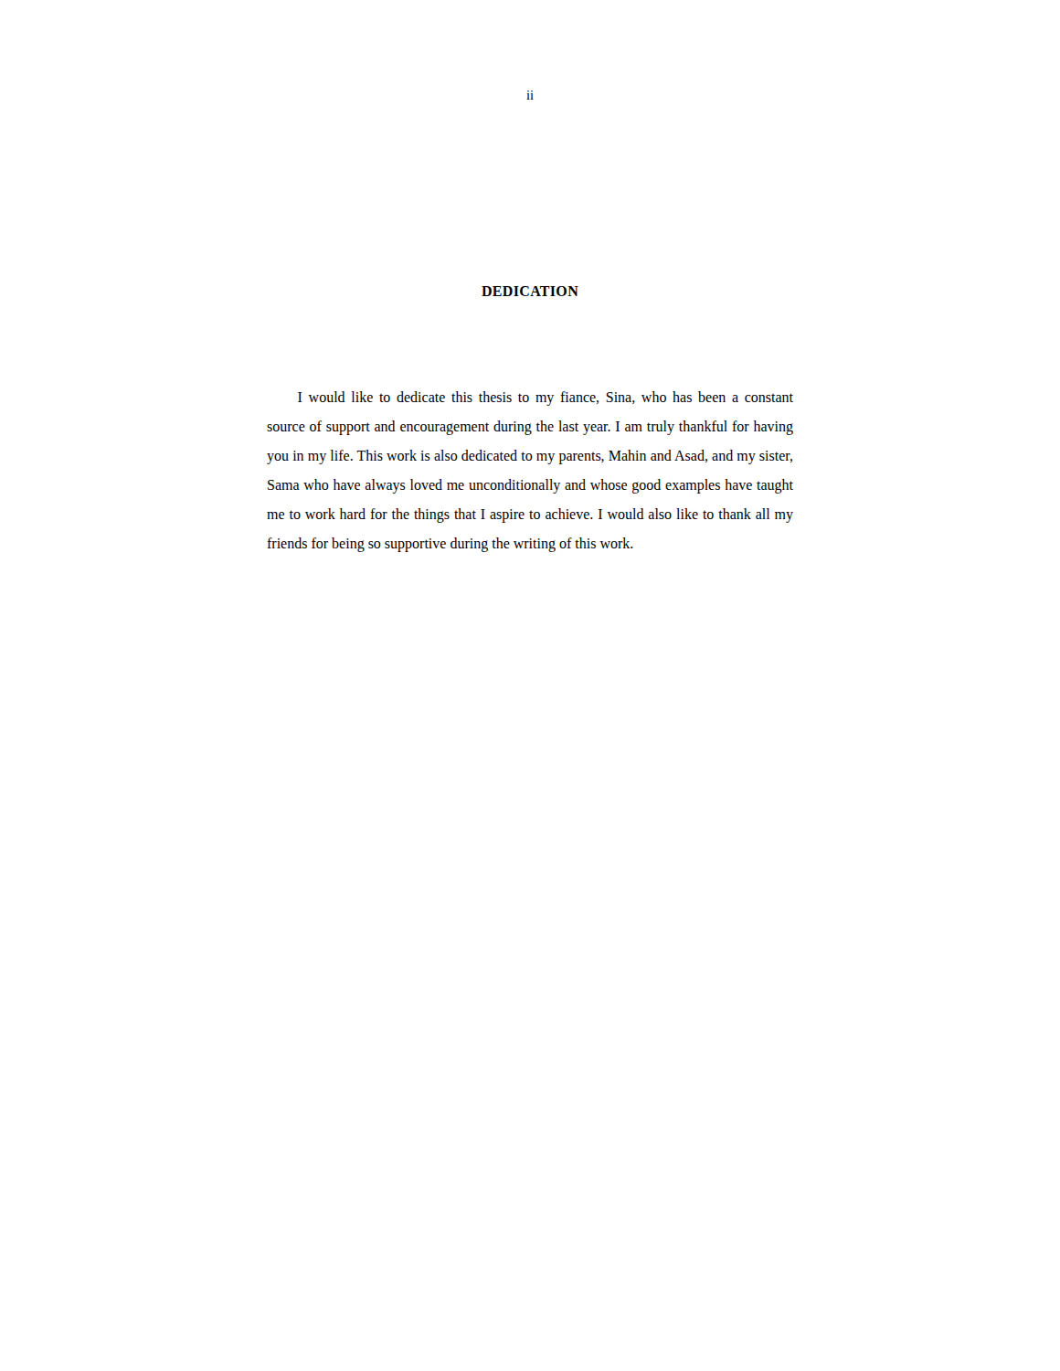ii
DEDICATION
I would like to dedicate this thesis to my fiance, Sina, who has been a constant source of support and encouragement during the last year. I am truly thankful for having you in my life. This work is also dedicated to my parents, Mahin and Asad, and my sister, Sama who have always loved me unconditionally and whose good examples have taught me to work hard for the things that I aspire to achieve. I would also like to thank all my friends for being so supportive during the writing of this work.